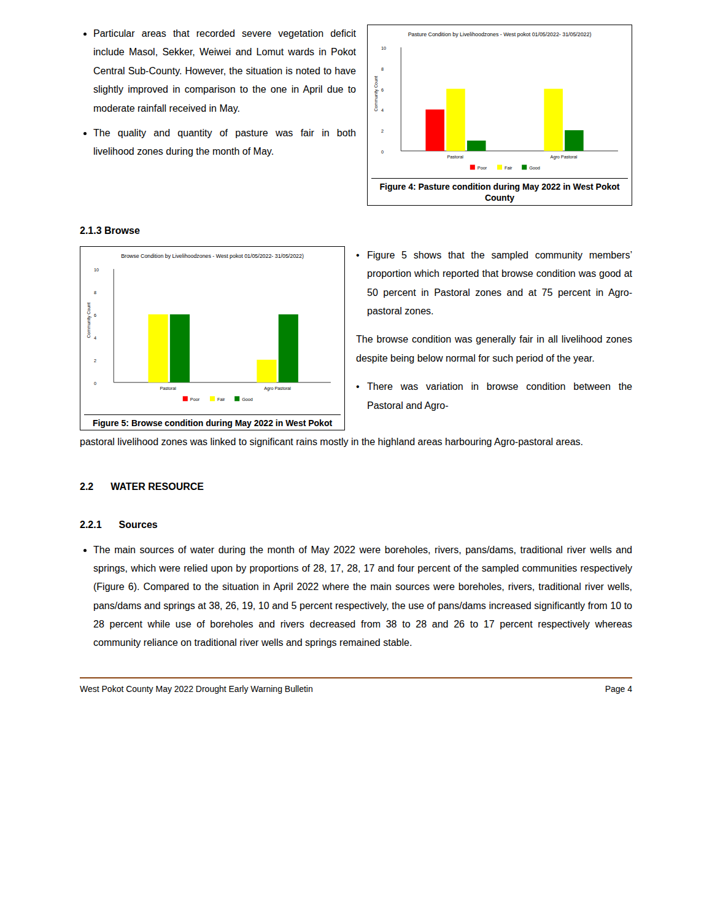Particular areas that recorded severe vegetation deficit include Masol, Sekker, Weiwei and Lomut wards in Pokot Central Sub-County. However, the situation is noted to have slightly improved in comparison to the one in April due to moderate rainfall received in May.
The quality and quantity of pasture was fair in both livelihood zones during the month of May.
Figure 4: Pasture condition during May 2022 in West Pokot County
2.1.3 Browse
Figure 5: Browse condition during May 2022 in West Pokot
Figure 5 shows that the sampled community members’ proportion which reported that browse condition was good at 50 percent in Pastoral zones and at 75 percent in Agro-pastoral zones.
The browse condition was generally fair in all livelihood zones despite being below normal for such period of the year.
There was variation in browse condition between the Pastoral and Agro-
pastoral livelihood zones was linked to significant rains mostly in the highland areas harbouring Agro-pastoral areas.
2.2
WATER RESOURCE
2.2.1
Sources
The main sources of water during the month of May 2022 were boreholes, rivers, pans/dams, traditional river wells and springs, which were relied upon by proportions of 28, 17, 28, 17 and four percent of the sampled communities respectively (Figure 6). Compared to the situation in April 2022 where the main sources were boreholes, rivers, traditional river wells, pans/dams and springs at 38, 26, 19, 10 and 5 percent respectively, the use of pans/dams increased significantly from 10 to 28 percent while use of boreholes and rivers decreased from 38 to 28 and 26 to 17 percent respectively whereas community reliance on traditional river wells and springs remained stable.
West Pokot County May 2022 Drought Early Warning Bulletin
Page 4